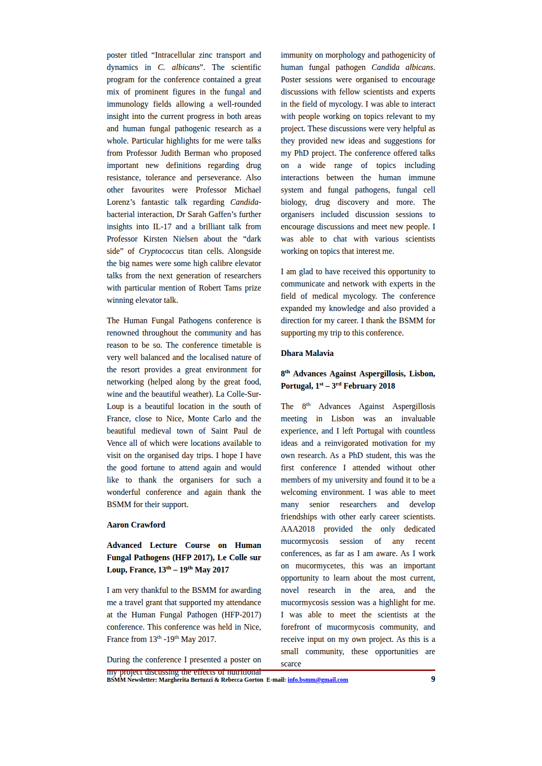poster titled “Intracellular zinc transport and dynamics in C. albicans”. The scientific program for the conference contained a great mix of prominent figures in the fungal and immunology fields allowing a well-rounded insight into the current progress in both areas and human fungal pathogenic research as a whole. Particular highlights for me were talks from Professor Judith Berman who proposed important new definitions regarding drug resistance, tolerance and perseverance. Also other favourites were Professor Michael Lorenz’s fantastic talk regarding Candida-bacterial interaction, Dr Sarah Gaffen’s further insights into IL-17 and a brilliant talk from Professor Kirsten Nielsen about the “dark side” of Cryptococcus titan cells. Alongside the big names were some high calibre elevator talks from the next generation of researchers with particular mention of Robert Tams prize winning elevator talk.
The Human Fungal Pathogens conference is renowned throughout the community and has reason to be so. The conference timetable is very well balanced and the localised nature of the resort provides a great environment for networking (helped along by the great food, wine and the beautiful weather). La Colle-Sur-Loup is a beautiful location in the south of France, close to Nice, Monte Carlo and the beautiful medieval town of Saint Paul de Vence all of which were locations available to visit on the organised day trips. I hope I have the good fortune to attend again and would like to thank the organisers for such a wonderful conference and again thank the BSMM for their support.
Aaron Crawford
Advanced Lecture Course on Human Fungal Pathogens (HFP 2017), Le Colle sur Loup, France, 13th – 19th May 2017
I am very thankful to the BSMM for awarding me a travel grant that supported my attendance at the Human Fungal Pathogen (HFP-2017) conference. This conference was held in Nice, France from 13th -19th May 2017.
During the conference I presented a poster on my project discussing the effects of nutritional immunity on morphology and pathogenicity of human fungal pathogen Candida albicans. Poster sessions were organised to encourage discussions with fellow scientists and experts in the field of mycology. I was able to interact with people working on topics relevant to my project. These discussions were very helpful as they provided new ideas and suggestions for my PhD project. The conference offered talks on a wide range of topics including interactions between the human immune system and fungal pathogens, fungal cell biology, drug discovery and more. The organisers included discussion sessions to encourage discussions and meet new people. I was able to chat with various scientists working on topics that interest me.
I am glad to have received this opportunity to communicate and network with experts in the field of medical mycology. The conference expanded my knowledge and also provided a direction for my career. I thank the BSMM for supporting my trip to this conference.
Dhara Malavia
8th Advances Against Aspergillosis, Lisbon, Portugal, 1st – 3rd February 2018
The 8th Advances Against Aspergillosis meeting in Lisbon was an invaluable experience, and I left Portugal with countless ideas and a reinvigorated motivation for my own research. As a PhD student, this was the first conference I attended without other members of my university and found it to be a welcoming environment. I was able to meet many senior researchers and develop friendships with other early career scientists. AAA2018 provided the only dedicated mucormycosis session of any recent conferences, as far as I am aware. As I work on mucormycetes, this was an important opportunity to learn about the most current, novel research in the area, and the mucormycosis session was a highlight for me. I was able to meet the scientists at the forefront of mucormycosis community, and receive input on my own project. As this is a small community, these opportunities are scarce
BSMM Newsletter: Margherita Bertuzzi & Rebecca Gorton E-mail: info.bsmm@gmail.com 9